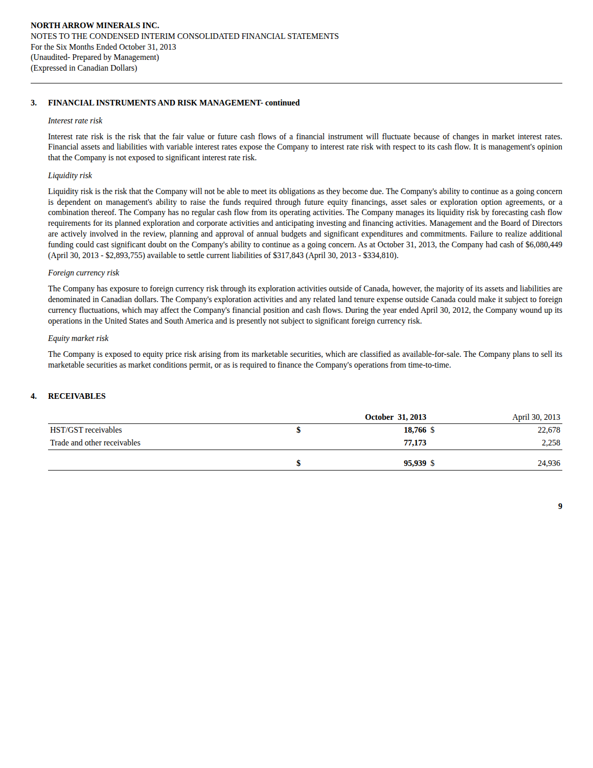NORTH ARROW MINERALS INC.
NOTES TO THE CONDENSED INTERIM CONSOLIDATED FINANCIAL STATEMENTS
For the Six Months Ended October 31, 2013
(Unaudited- Prepared by Management)
(Expressed in Canadian Dollars)
3. FINANCIAL INSTRUMENTS AND RISK MANAGEMENT- continued
Interest rate risk
Interest rate risk is the risk that the fair value or future cash flows of a financial instrument will fluctuate because of changes in market interest rates. Financial assets and liabilities with variable interest rates expose the Company to interest rate risk with respect to its cash flow. It is management's opinion that the Company is not exposed to significant interest rate risk.
Liquidity risk
Liquidity risk is the risk that the Company will not be able to meet its obligations as they become due. The Company's ability to continue as a going concern is dependent on management's ability to raise the funds required through future equity financings, asset sales or exploration option agreements, or a combination thereof. The Company has no regular cash flow from its operating activities. The Company manages its liquidity risk by forecasting cash flow requirements for its planned exploration and corporate activities and anticipating investing and financing activities. Management and the Board of Directors are actively involved in the review, planning and approval of annual budgets and significant expenditures and commitments. Failure to realize additional funding could cast significant doubt on the Company's ability to continue as a going concern. As at October 31, 2013, the Company had cash of $6,080,449 (April 30, 2013 - $2,893,755) available to settle current liabilities of $317,843 (April 30, 2013 - $334,810).
Foreign currency risk
The Company has exposure to foreign currency risk through its exploration activities outside of Canada, however, the majority of its assets and liabilities are denominated in Canadian dollars. The Company's exploration activities and any related land tenure expense outside Canada could make it subject to foreign currency fluctuations, which may affect the Company's financial position and cash flows. During the year ended April 30, 2012, the Company wound up its operations in the United States and South America and is presently not subject to significant foreign currency risk.
Equity market risk
The Company is exposed to equity price risk arising from its marketable securities, which are classified as available-for-sale. The Company plans to sell its marketable securities as market conditions permit, or as is required to finance the Company's operations from time-to-time.
4. RECEIVABLES
| | | October 31, 2013 | | April 30, 2013 |
| --- | --- | --- | --- | --- |
| HST/GST receivables | $ | 18,766 | $ | 22,678 |
| Trade and other receivables | | 77,173 | | 2,258 |
| | $ | 95,939 | $ | 24,936 |
9